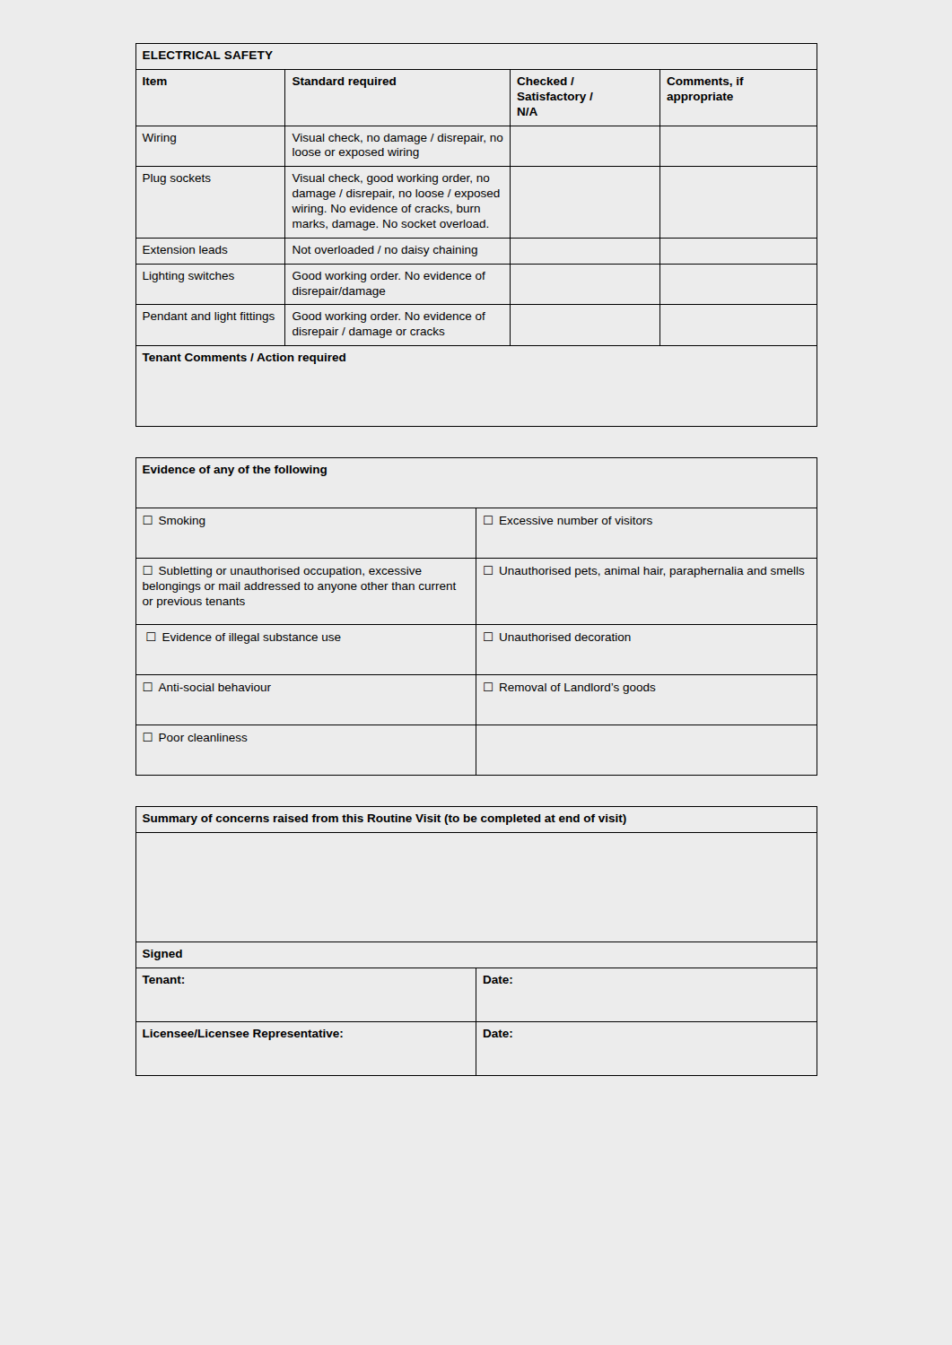| ELECTRICAL SAFETY |
| Item | Standard required | Checked / Satisfactory / N/A | Comments, if appropriate |
| Wiring | Visual check, no damage / disrepair, no loose or exposed wiring | | |
| Plug sockets | Visual check, good working order, no damage / disrepair, no loose / exposed wiring. No evidence of cracks, burn marks, damage. No socket overload. | | |
| Extension leads | Not overloaded / no daisy chaining | | |
| Lighting switches | Good working order. No evidence of disrepair/damage | | |
| Pendant and light fittings | Good working order. No evidence of disrepair / damage or cracks | | |
| Tenant Comments / Action required |
| Evidence of any of the following |
| ☐ Smoking | ☐ Excessive number of visitors |
| ☐ Subletting or unauthorised occupation, excessive belongings or mail addressed to anyone other than current or previous tenants | ☐ Unauthorised pets, animal hair, paraphernalia and smells |
| ☐ Evidence of illegal substance use | ☐ Unauthorised decoration |
| ☐ Anti-social behaviour | ☐ Removal of Landlord’s goods |
| ☐ Poor cleanliness | |
| Summary of concerns raised from this Routine Visit (to be completed at end of visit) |
| Signed |
| Tenant: | Date: |
| Licensee/Licensee Representative: | Date: |